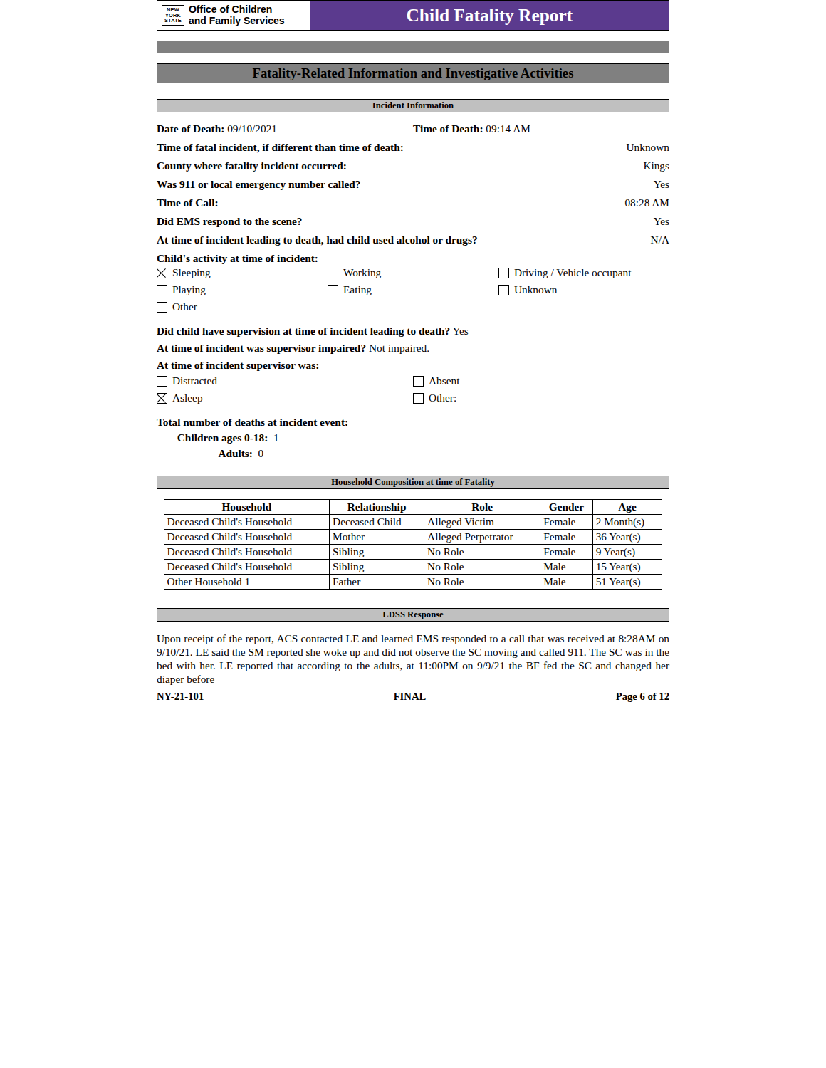NEW
YORK
STATE
Office of Children
and Family Services
Child Fatality Report
Fatality-Related Information and Investigative Activities
Incident Information
Date of Death: 09/10/2021
Time of Death: 09:14 AM
Time of fatal incident, if different than time of death: Unknown
County where fatality incident occurred: Kings
Was 911 or local emergency number called? Yes
Time of Call: 08:28 AM
Did EMS respond to the scene? Yes
At time of incident leading to death, had child used alcohol or drugs? N/A
Child's activity at time of incident:
Sleeping
Working
Driving / Vehicle occupant
Playing
Eating
Unknown
Other
Did child have supervision at time of incident leading to death? Yes
At time of incident was supervisor impaired? Not impaired.
At time of incident supervisor was:
Distracted
Absent
Asleep
Other:
Total number of deaths at incident event:
Children ages 0-18: 1
Adults: 0
Household Composition at time of Fatality
| Household | Relationship | Role | Gender | Age |
| --- | --- | --- | --- | --- |
| Deceased Child's Household | Deceased Child | Alleged Victim | Female | 2 Month(s) |
| Deceased Child's Household | Mother | Alleged Perpetrator | Female | 36 Year(s) |
| Deceased Child's Household | Sibling | No Role | Female | 9 Year(s) |
| Deceased Child's Household | Sibling | No Role | Male | 15 Year(s) |
| Other Household 1 | Father | No Role | Male | 51 Year(s) |
LDSS Response
Upon receipt of the report, ACS contacted LE and learned EMS responded to a call that was received at 8:28AM on 9/10/21. LE said the SM reported she woke up and did not observe the SC moving and called 911. The SC was in the bed with her. LE reported that according to the adults, at 11:00PM on 9/9/21 the BF fed the SC and changed her diaper before
NY-21-101
FINAL
Page 6 of 12